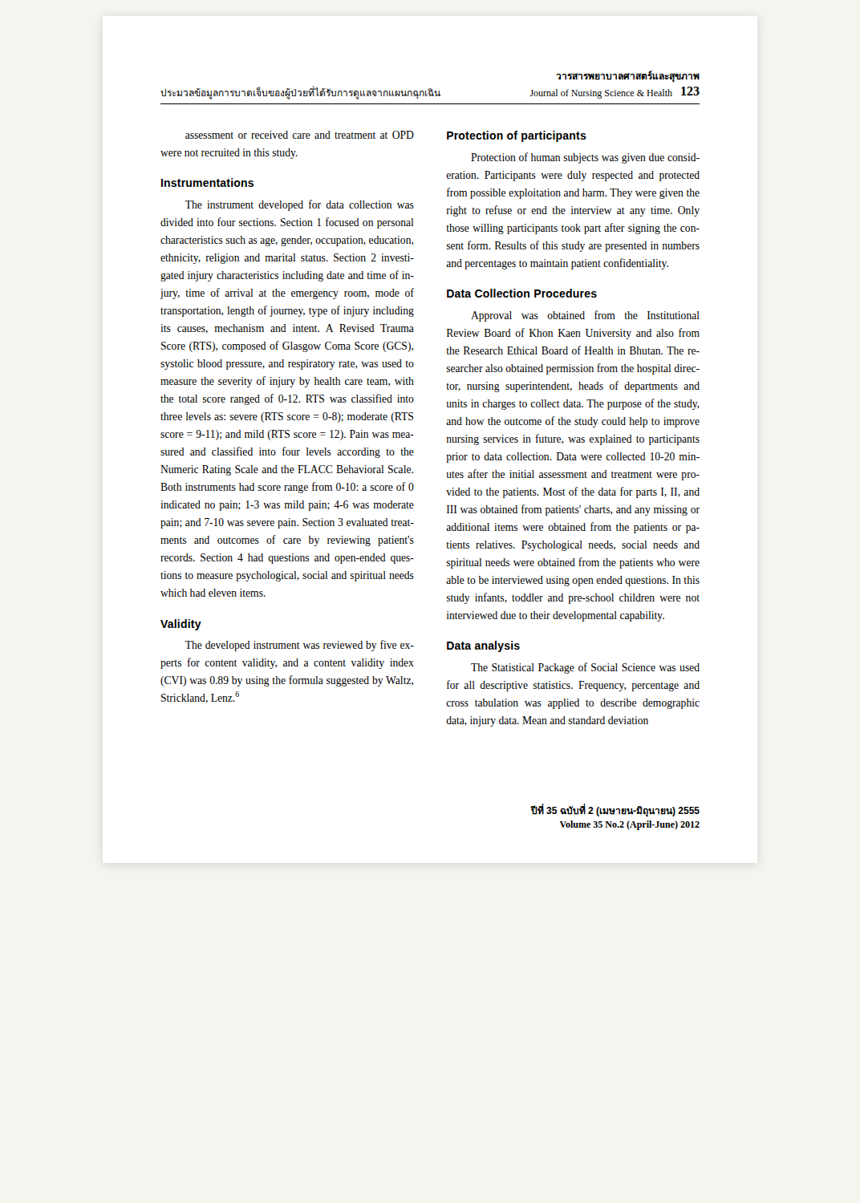ประมวลข้อมูลการบาดเจ็บของผู้ป่วยที่ได้รับการดูแลจากแผนกฉุกเฉิน
วารสารพยาบาลศาสตร์และสุขภาพ
Journal of Nursing Science & Health123
assessment or received care and treatment at OPD were not recruited in this study.
Instrumentations
The instrument developed for data collection was divided into four sections. Section 1 focused on personal characteristics such as age, gender, occupation, education, ethnicity, religion and marital status. Section 2 investigated injury characteristics including date and time of injury, time of arrival at the emergency room, mode of transportation, length of journey, type of injury including its causes, mechanism and intent. A Revised Trauma Score (RTS), composed of Glasgow Coma Score (GCS), systolic blood pressure, and respiratory rate, was used to measure the severity of injury by health care team, with the total score ranged of 0-12. RTS was classified into three levels as: severe (RTS score = 0-8); moderate (RTS score = 9-11); and mild (RTS score = 12). Pain was measured and classified into four levels according to the Numeric Rating Scale and the FLACC Behavioral Scale. Both instruments had score range from 0-10: a score of 0 indicated no pain; 1-3 was mild pain; 4-6 was moderate pain; and 7-10 was severe pain. Section 3 evaluated treatments and outcomes of care by reviewing patient's records. Section 4 had questions and open-ended questions to measure psychological, social and spiritual needs which had eleven items.
Validity
The developed instrument was reviewed by five experts for content validity, and a content validity index (CVI) was 0.89 by using the formula suggested by Waltz, Strickland, Lenz.6
Protection of participants
Protection of human subjects was given due consideration. Participants were duly respected and protected from possible exploitation and harm. They were given the right to refuse or end the interview at any time. Only those willing participants took part after signing the consent form. Results of this study are presented in numbers and percentages to maintain patient confidentiality.
Data Collection Procedures
Approval was obtained from the Institutional Review Board of Khon Kaen University and also from the Research Ethical Board of Health in Bhutan. The researcher also obtained permission from the hospital director, nursing superintendent, heads of departments and units in charges to collect data. The purpose of the study, and how the outcome of the study could help to improve nursing services in future, was explained to participants prior to data collection. Data were collected 10-20 minutes after the initial assessment and treatment were provided to the patients. Most of the data for parts I, II, and III was obtained from patients' charts, and any missing or additional items were obtained from the patients or patients relatives. Psychological needs, social needs and spiritual needs were obtained from the patients who were able to be interviewed using open ended questions. In this study infants, toddler and pre-school children were not interviewed due to their developmental capability.
Data analysis
The Statistical Package of Social Science was used for all descriptive statistics. Frequency, percentage and cross tabulation was applied to describe demographic data, injury data. Mean and standard deviation
ปีที่ 35 ฉบับที่ 2 (เมษายน-มิถุนายน) 2555
Volume 35 No.2 (April-June) 2012